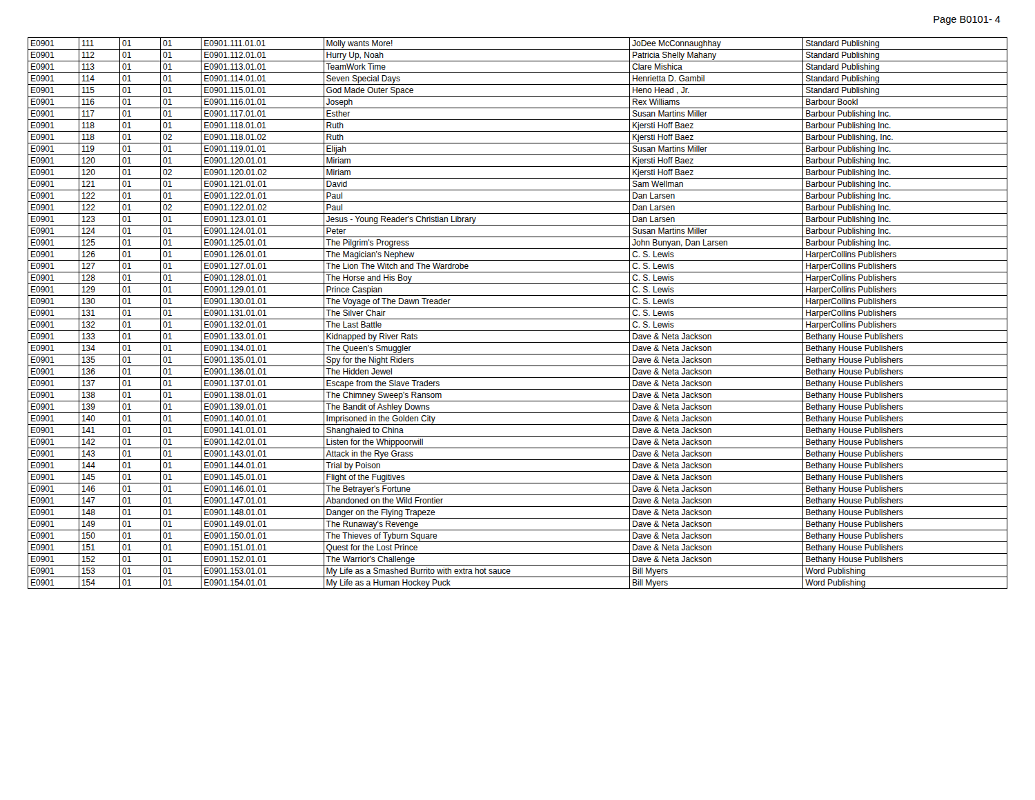Page B0101- 4
| E0901 | 111 | 01 | 01 | E0901.111.01.01 | Molly wants More! | JoDee McConnaughhay | Standard Publishing |
| E0901 | 112 | 01 | 01 | E0901.112.01.01 | Hurry Up, Noah | Patricia Shelly Mahany | Standard Publishing |
| E0901 | 113 | 01 | 01 | E0901.113.01.01 | TeamWork Time | Clare Mishica | Standard Publishing |
| E0901 | 114 | 01 | 01 | E0901.114.01.01 | Seven Special Days | Henrietta D. Gambil | Standard Publishing |
| E0901 | 115 | 01 | 01 | E0901.115.01.01 | God Made Outer Space | Heno Head , Jr. | Standard Publishing |
| E0901 | 116 | 01 | 01 | E0901.116.01.01 | Joseph | Rex Williams | Barbour Bookl |
| E0901 | 117 | 01 | 01 | E0901.117.01.01 | Esther | Susan Martins Miller | Barbour Publishing Inc. |
| E0901 | 118 | 01 | 01 | E0901.118.01.01 | Ruth | Kjersti Hoff Baez | Barbour Publishing Inc. |
| E0901 | 118 | 01 | 02 | E0901.118.01.02 | Ruth | Kjersti Hoff Baez | Barbour Publishing, Inc. |
| E0901 | 119 | 01 | 01 | E0901.119.01.01 | Elijah | Susan Martins Miller | Barbour Publishing Inc. |
| E0901 | 120 | 01 | 01 | E0901.120.01.01 | Miriam | Kjersti Hoff Baez | Barbour Publishing Inc. |
| E0901 | 120 | 01 | 02 | E0901.120.01.02 | Miriam | Kjersti Hoff Baez | Barbour Publishing Inc. |
| E0901 | 121 | 01 | 01 | E0901.121.01.01 | David | Sam Wellman | Barbour Publishing Inc. |
| E0901 | 122 | 01 | 01 | E0901.122.01.01 | Paul | Dan Larsen | Barbour Publishing Inc. |
| E0901 | 122 | 01 | 02 | E0901.122.01.02 | Paul | Dan Larsen | Barbour Publishing Inc. |
| E0901 | 123 | 01 | 01 | E0901.123.01.01 | Jesus - Young Reader's Christian Library | Dan Larsen | Barbour Publishing Inc. |
| E0901 | 124 | 01 | 01 | E0901.124.01.01 | Peter | Susan Martins Miller | Barbour Publishing Inc. |
| E0901 | 125 | 01 | 01 | E0901.125.01.01 | The Pilgrim's Progress | John Bunyan, Dan Larsen | Barbour Publishing Inc. |
| E0901 | 126 | 01 | 01 | E0901.126.01.01 | The Magician's Nephew | C. S. Lewis | HarperCollins Publishers |
| E0901 | 127 | 01 | 01 | E0901.127.01.01 | The Lion The Witch and The Wardrobe | C. S. Lewis | HarperCollins Publishers |
| E0901 | 128 | 01 | 01 | E0901.128.01.01 | The Horse and His Boy | C. S. Lewis | HarperCollins Publishers |
| E0901 | 129 | 01 | 01 | E0901.129.01.01 | Prince Caspian | C. S. Lewis | HarperCollins Publishers |
| E0901 | 130 | 01 | 01 | E0901.130.01.01 | The Voyage of The Dawn Treader | C. S. Lewis | HarperCollins Publishers |
| E0901 | 131 | 01 | 01 | E0901.131.01.01 | The Silver Chair | C. S. Lewis | HarperCollins Publishers |
| E0901 | 132 | 01 | 01 | E0901.132.01.01 | The Last Battle | C. S. Lewis | HarperCollins Publishers |
| E0901 | 133 | 01 | 01 | E0901.133.01.01 | Kidnapped by River Rats | Dave & Neta Jackson | Bethany House Publishers |
| E0901 | 134 | 01 | 01 | E0901.134.01.01 | The Queen's Smuggler | Dave & Neta Jackson | Bethany House Publishers |
| E0901 | 135 | 01 | 01 | E0901.135.01.01 | Spy for the Night Riders | Dave & Neta Jackson | Bethany House Publishers |
| E0901 | 136 | 01 | 01 | E0901.136.01.01 | The Hidden Jewel | Dave & Neta Jackson | Bethany House Publishers |
| E0901 | 137 | 01 | 01 | E0901.137.01.01 | Escape from the Slave Traders | Dave & Neta Jackson | Bethany House Publishers |
| E0901 | 138 | 01 | 01 | E0901.138.01.01 | The Chimney Sweep's Ransom | Dave & Neta Jackson | Bethany House Publishers |
| E0901 | 139 | 01 | 01 | E0901.139.01.01 | The Bandit of Ashley Downs | Dave & Neta Jackson | Bethany House Publishers |
| E0901 | 140 | 01 | 01 | E0901.140.01.01 | Imprisoned in the Golden City | Dave & Neta Jackson | Bethany House Publishers |
| E0901 | 141 | 01 | 01 | E0901.141.01.01 | Shanghaied to China | Dave & Neta Jackson | Bethany House Publishers |
| E0901 | 142 | 01 | 01 | E0901.142.01.01 | Listen for the Whippoorwill | Dave & Neta Jackson | Bethany House Publishers |
| E0901 | 143 | 01 | 01 | E0901.143.01.01 | Attack in the Rye Grass | Dave & Neta Jackson | Bethany House Publishers |
| E0901 | 144 | 01 | 01 | E0901.144.01.01 | Trial by Poison | Dave & Neta Jackson | Bethany House Publishers |
| E0901 | 145 | 01 | 01 | E0901.145.01.01 | Flight of the Fugitives | Dave & Neta Jackson | Bethany House Publishers |
| E0901 | 146 | 01 | 01 | E0901.146.01.01 | The Betrayer's Fortune | Dave & Neta Jackson | Bethany House Publishers |
| E0901 | 147 | 01 | 01 | E0901.147.01.01 | Abandoned on the Wild Frontier | Dave & Neta Jackson | Bethany House Publishers |
| E0901 | 148 | 01 | 01 | E0901.148.01.01 | Danger on the Flying Trapeze | Dave & Neta Jackson | Bethany House Publishers |
| E0901 | 149 | 01 | 01 | E0901.149.01.01 | The Runaway's Revenge | Dave & Neta Jackson | Bethany House Publishers |
| E0901 | 150 | 01 | 01 | E0901.150.01.01 | The Thieves of Tyburn Square | Dave & Neta Jackson | Bethany House Publishers |
| E0901 | 151 | 01 | 01 | E0901.151.01.01 | Quest for the Lost Prince | Dave & Neta Jackson | Bethany House Publishers |
| E0901 | 152 | 01 | 01 | E0901.152.01.01 | The Warrior's Challenge | Dave & Neta Jackson | Bethany House Publishers |
| E0901 | 153 | 01 | 01 | E0901.153.01.01 | My Life as a Smashed Burrito with extra hot sauce | Bill Myers | Word Publishing |
| E0901 | 154 | 01 | 01 | E0901.154.01.01 | My Life as a Human Hockey Puck | Bill Myers | Word Publishing |